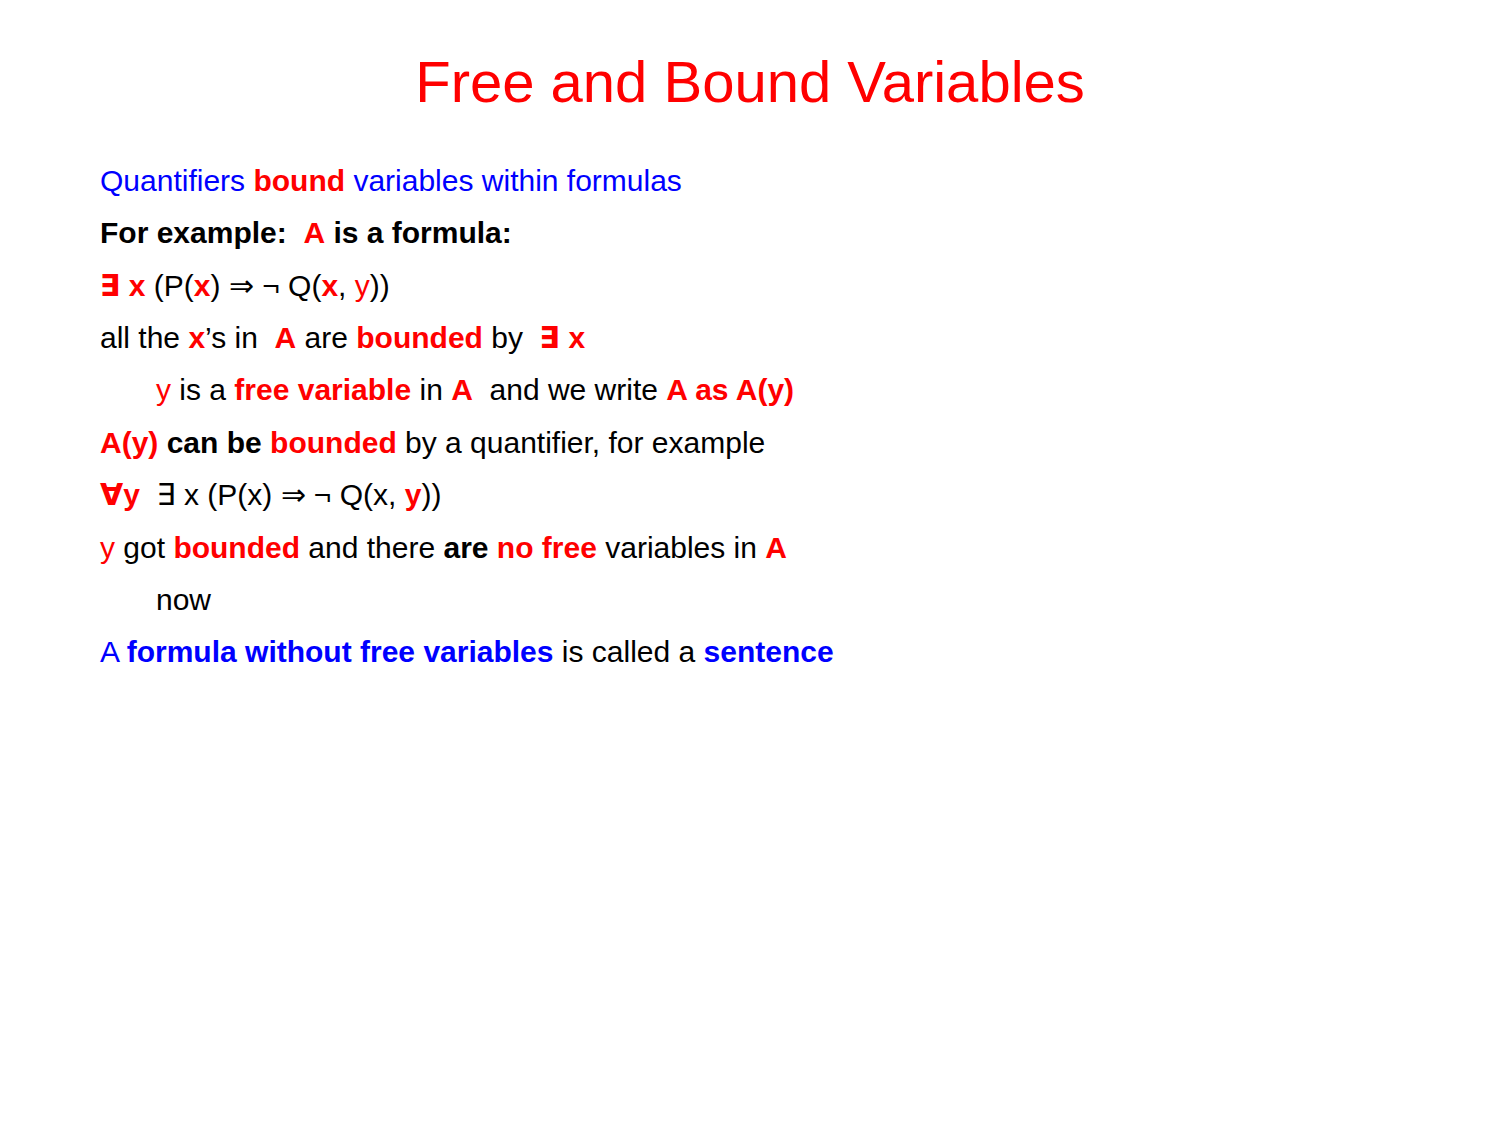Free and Bound Variables
Quantifiers bound variables within formulas
For example: A is a formula:
∃ x (P(x) ⇒ ¬ Q(x, y))
all the x’s in A are bounded by ∃ x
y is a free variable in A and we write A as A(y)
A(y) can be bounded by a quantifier, for example
∀y ∃ x (P(x) ⇒ ¬ Q(x, y))
y got bounded and there are no free variables in A
now
A formula without free variables is called a sentence